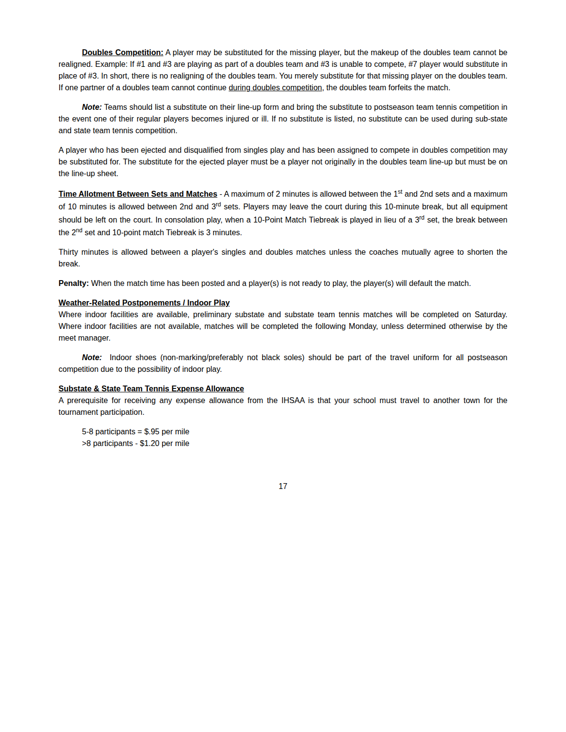Doubles Competition: A player may be substituted for the missing player, but the makeup of the doubles team cannot be realigned. Example: If #1 and #3 are playing as part of a doubles team and #3 is unable to compete, #7 player would substitute in place of #3. In short, there is no realigning of the doubles team. You merely substitute for that missing player on the doubles team. If one partner of a doubles team cannot continue during doubles competition, the doubles team forfeits the match.
Note: Teams should list a substitute on their line-up form and bring the substitute to postseason team tennis competition in the event one of their regular players becomes injured or ill. If no substitute is listed, no substitute can be used during sub-state and state team tennis competition.
A player who has been ejected and disqualified from singles play and has been assigned to compete in doubles competition may be substituted for. The substitute for the ejected player must be a player not originally in the doubles team line-up but must be on the line-up sheet.
Time Allotment Between Sets and Matches - A maximum of 2 minutes is allowed between the 1st and 2nd sets and a maximum of 10 minutes is allowed between 2nd and 3rd sets. Players may leave the court during this 10-minute break, but all equipment should be left on the court. In consolation play, when a 10-Point Match Tiebreak is played in lieu of a 3rd set, the break between the 2nd set and 10-point match Tiebreak is 3 minutes.
Thirty minutes is allowed between a player's singles and doubles matches unless the coaches mutually agree to shorten the break.
Penalty: When the match time has been posted and a player(s) is not ready to play, the player(s) will default the match.
Weather-Related Postponements / Indoor Play
Where indoor facilities are available, preliminary substate and substate team tennis matches will be completed on Saturday. Where indoor facilities are not available, matches will be completed the following Monday, unless determined otherwise by the meet manager.
Note: Indoor shoes (non-marking/preferably not black soles) should be part of the travel uniform for all postseason competition due to the possibility of indoor play.
Substate & State Team Tennis Expense Allowance
A prerequisite for receiving any expense allowance from the IHSAA is that your school must travel to another town for the tournament participation.
5-8 participants = $.95 per mile
>8 participants - $1.20 per mile
17